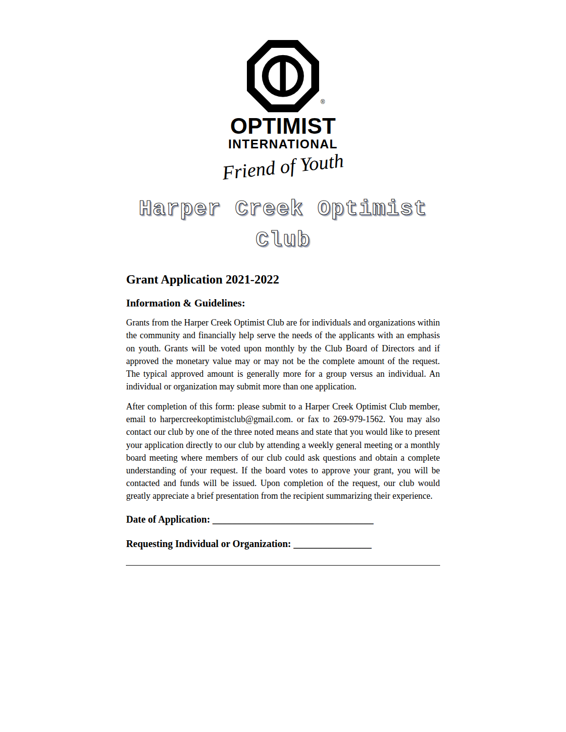®
OPTIMIST
INTERNATIONAL
Friend of Youth
Harper Creek Optimist Club
Grant Application 2021-2022
Information & Guidelines:
Grants from the Harper Creek Optimist Club are for individuals and organizations within the community and financially help serve the needs of the applicants with an emphasis on youth. Grants will be voted upon monthly by the Club Board of Directors and if approved the monetary value may or may not be the complete amount of the request. The typical approved amount is generally more for a group versus an individual. An individual or organization may submit more than one application.
After completion of this form: please submit to a Harper Creek Optimist Club member, email to harpercreekoptimistclub@gmail.com. or fax to 269-979-1562. You may also contact our club by one of the three noted means and state that you would like to present your application directly to our club by attending a weekly general meeting or a monthly board meeting where members of our club could ask questions and obtain a complete understanding of your request. If the board votes to approve your grant, you will be contacted and funds will be issued. Upon completion of the request, our club would greatly appreciate a brief presentation from the recipient summarizing their experience.
Date of Application: _________________________________
Requesting Individual or Organization: ________________